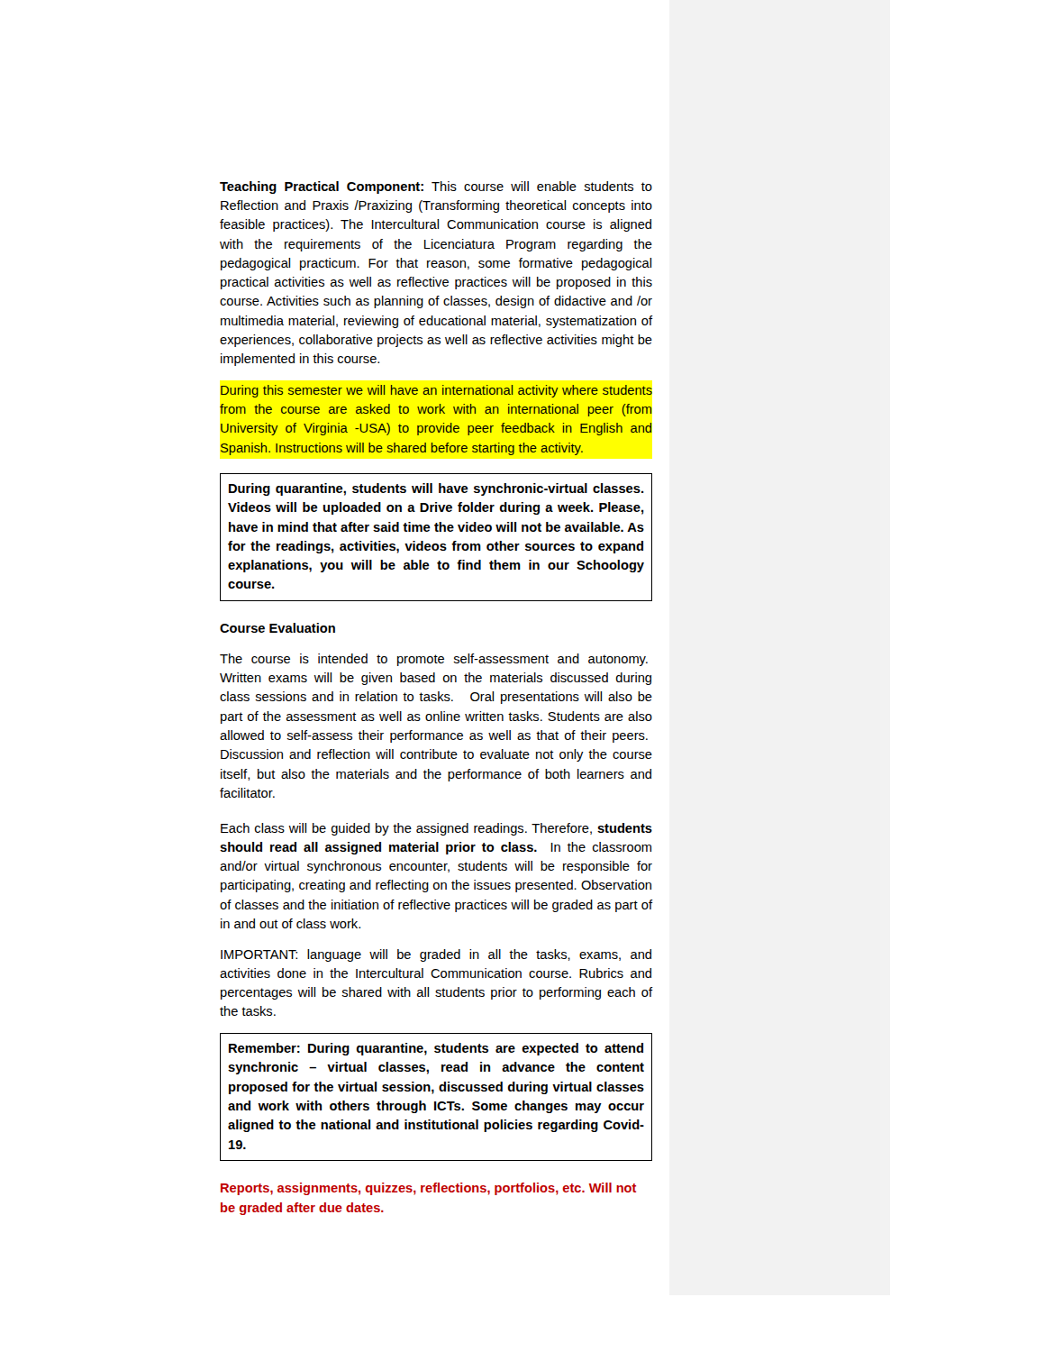Teaching Practical Component: This course will enable students to Reflection and Praxis /Praxizing (Transforming theoretical concepts into feasible practices). The Intercultural Communication course is aligned with the requirements of the Licenciatura Program regarding the pedagogical practicum. For that reason, some formative pedagogical practical activities as well as reflective practices will be proposed in this course. Activities such as planning of classes, design of didactive and /or multimedia material, reviewing of educational material, systematization of experiences, collaborative projects as well as reflective activities might be implemented in this course.
During this semester we will have an international activity where students from the course are asked to work with an international peer (from University of Virginia -USA) to provide peer feedback in English and Spanish. Instructions will be shared before starting the activity.
During quarantine, students will have synchronic-virtual classes. Videos will be uploaded on a Drive folder during a week. Please, have in mind that after said time the video will not be available. As for the readings, activities, videos from other sources to expand explanations, you will be able to find them in our Schoology course.
Course Evaluation
The course is intended to promote self-assessment and autonomy. Written exams will be given based on the materials discussed during class sessions and in relation to tasks. Oral presentations will also be part of the assessment as well as online written tasks. Students are also allowed to self-assess their performance as well as that of their peers. Discussion and reflection will contribute to evaluate not only the course itself, but also the materials and the performance of both learners and facilitator.
Each class will be guided by the assigned readings. Therefore, students should read all assigned material prior to class. In the classroom and/or virtual synchronous encounter, students will be responsible for participating, creating and reflecting on the issues presented. Observation of classes and the initiation of reflective practices will be graded as part of in and out of class work.
IMPORTANT: language will be graded in all the tasks, exams, and activities done in the Intercultural Communication course. Rubrics and percentages will be shared with all students prior to performing each of the tasks.
Remember: During quarantine, students are expected to attend synchronic – virtual classes, read in advance the content proposed for the virtual session, discussed during virtual classes and work with others through ICTs. Some changes may occur aligned to the national and institutional policies regarding Covid-19.
Reports, assignments, quizzes, reflections, portfolios, etc. Will not be graded after due dates.